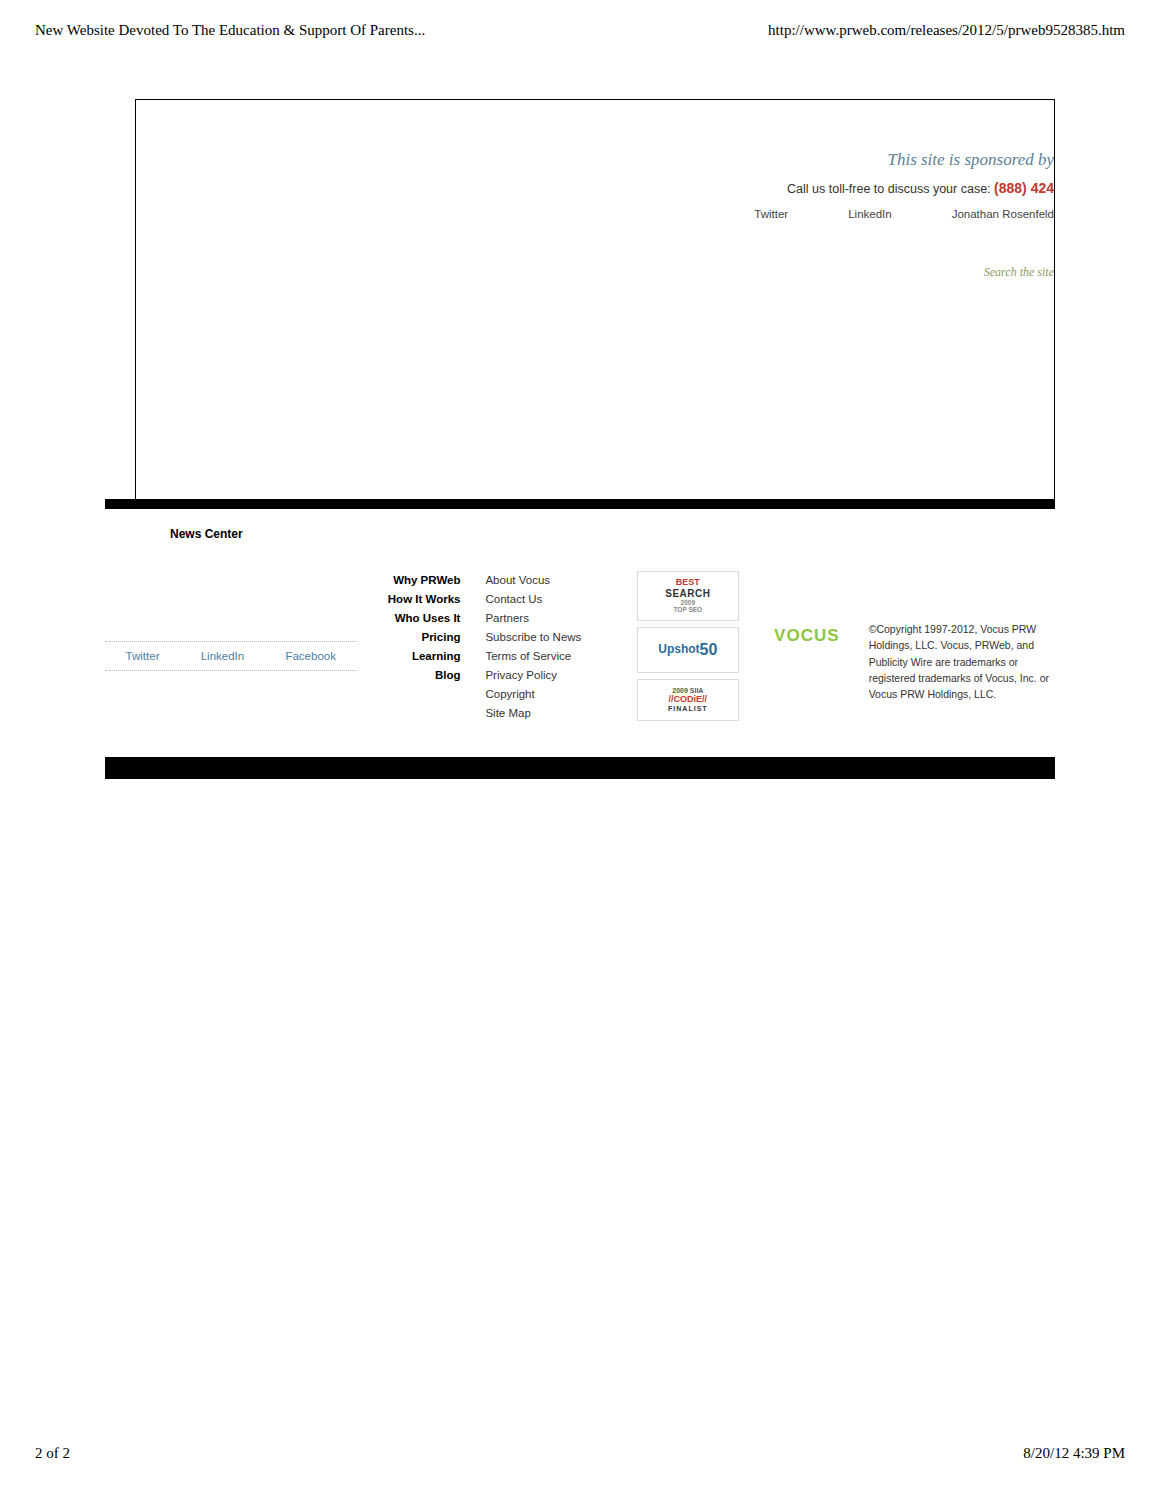New Website Devoted To The Education & Support Of Parents...
http://www.prweb.com/releases/2012/5/prweb9528385.htm
This site is sponsored by
Call us toll-free to discuss your case: (888) 424
Twitter LinkedIn Jonathan Rosenfeld
Search the site
News Center
Twitter LinkedIn Facebook
Why PRWeb
How It Works
Who Uses It
Pricing
Learning
Blog
About Vocus
Contact Us
Partners
Subscribe to News
Terms of Service
Privacy Policy
Copyright
Site Map
BEST
SEARCH
2009
TOP SEO
Upshot50
2009 SIIA
//CODiE//
FINALIST
VOCUS
©Copyright 1997-2012, Vocus PRW Holdings, LLC. Vocus, PRWeb, and Publicity Wire are trademarks or registered trademarks of Vocus, Inc. or Vocus PRW Holdings, LLC.
2 of 2
8/20/12 4:39 PM